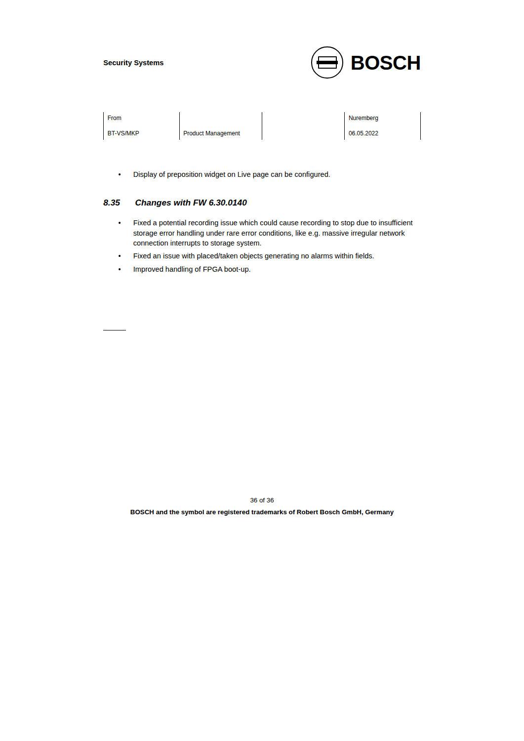Security Systems
BOSCH
| From | | | Nuremberg |
| BT-VS/MKP | Product Management | | 06.05.2022 |
Display of preposition widget on Live page can be configured.
8.35 Changes with FW 6.30.0140
Fixed a potential recording issue which could cause recording to stop due to insufficient storage error handling under rare error conditions, like e.g. massive irregular network connection interrupts to storage system.
Fixed an issue with placed/taken objects generating no alarms within fields.
Improved handling of FPGA boot-up.
36 of 36
BOSCH and the symbol are registered trademarks of Robert Bosch GmbH, Germany